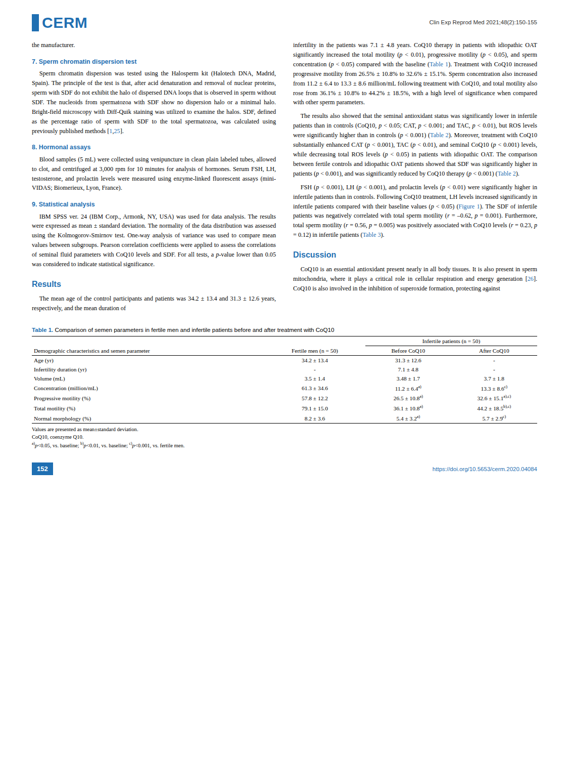CERM
Clin Exp Reprod Med 2021;48(2):150-155
the manufacturer.
7. Sperm chromatin dispersion test
Sperm chromatin dispersion was tested using the Halosperm kit (Halotech DNA, Madrid, Spain). The principle of the test is that, after acid denaturation and removal of nuclear proteins, sperm with SDF do not exhibit the halo of dispersed DNA loops that is observed in sperm without SDF. The nucleoids from spermatozoa with SDF show no dispersion halo or a minimal halo. Bright-field microscopy with Diff-Quik staining was utilized to examine the halos. SDF, defined as the percentage ratio of sperm with SDF to the total spermatozoa, was calculated using previously published methods [1,25].
8. Hormonal assays
Blood samples (5 mL) were collected using venipuncture in clean plain labeled tubes, allowed to clot, and centrifuged at 3,000 rpm for 10 minutes for analysis of hormones. Serum FSH, LH, testosterone, and prolactin levels were measured using enzyme-linked fluorescent assays (mini-VIDAS; Biomerieux, Lyon, France).
9. Statistical analysis
IBM SPSS ver. 24 (IBM Corp., Armonk, NY, USA) was used for data analysis. The results were expressed as mean ± standard deviation. The normality of the data distribution was assessed using the Kolmogorov-Smirnov test. One-way analysis of variance was used to compare mean values between subgroups. Pearson correlation coefficients were applied to assess the correlations of seminal fluid parameters with CoQ10 levels and SDF. For all tests, a p-value lower than 0.05 was considered to indicate statistical significance.
Results
The mean age of the control participants and patients was 34.2 ± 13.4 and 31.3 ± 12.6 years, respectively, and the mean duration of
infertility in the patients was 7.1 ± 4.8 years. CoQ10 therapy in patients with idiopathic OAT significantly increased the total motility (p < 0.01), progressive motility (p < 0.05), and sperm concentration (p < 0.05) compared with the baseline (Table 1). Treatment with CoQ10 increased progressive motility from 26.5% ± 10.8% to 32.6% ± 15.1%. Sperm concentration also increased from 11.2 ± 6.4 to 13.3 ± 8.6 million/mL following treatment with CoQ10, and total motility also rose from 36.1% ± 10.8% to 44.2% ± 18.5%, with a high level of significance when compared with other sperm parameters.
The results also showed that the seminal antioxidant status was significantly lower in infertile patients than in controls (CoQ10, p < 0.05; CAT, p < 0.001; and TAC, p < 0.01), but ROS levels were significantly higher than in controls (p < 0.001) (Table 2). Moreover, treatment with CoQ10 substantially enhanced CAT (p < 0.001), TAC (p < 0.01), and seminal CoQ10 (p < 0.001) levels, while decreasing total ROS levels (p < 0.05) in patients with idiopathic OAT. The comparison between fertile controls and idiopathic OAT patients showed that SDF was significantly higher in patients (p < 0.001), and was significantly reduced by CoQ10 therapy (p < 0.001) (Table 2).
FSH (p < 0.001), LH (p < 0.001), and prolactin levels (p < 0.01) were significantly higher in infertile patients than in controls. Following CoQ10 treatment, LH levels increased significantly in infertile patients compared with their baseline values (p < 0.05) (Figure 1). The SDF of infertile patients was negatively correlated with total sperm motility (r = –0.62, p = 0.001). Furthermore, total sperm motility (r = 0.56, p = 0.005) was positively associated with CoQ10 levels (r = 0.23, p = 0.12) in infertile patients (Table 3).
Discussion
CoQ10 is an essential antioxidant present nearly in all body tissues. It is also present in sperm mitochondria, where it plays a critical role in cellular respiration and energy generation [26]. CoQ10 is also involved in the inhibition of superoxide formation, protecting against
Table 1. Comparison of semen parameters in fertile men and infertile patients before and after treatment with CoQ10
| Demographic characteristics and semen parameter | Fertile men (n = 50) | Infertile patients (n = 50) |
| --- | --- | --- |
| Before CoQ10 | After CoQ10 |
| Age (yr) | 34.2 ± 13.4 | 31.3 ± 12.6 | - |
| Infertility duration (yr) | - | 7.1 ± 4.8 | - |
| Volume (mL) | 3.5 ± 1.4 | 3.48 ± 1.7 | 3.7 ± 1.8 |
| Concentration (million/mL) | 61.3 ± 34.6 | 11.2 ± 6.4 a) | 13.3 ± 8.6 c) |
| Progressive motility (%) | 57.8 ± 12.2 | 26.5 ± 10.8 a) | 32.6 ± 15.1 a),c) |
| Total motility (%) | 79.1 ± 15.0 | 36.1 ± 10.8 a) | 44.2 ± 18.5 b),c) |
| Normal morphology (%) | 8.2 ± 3.6 | 5.4 ± 3.2 a) | 5.7 ± 2.9 c) |
Values are presented as mean±standard deviation.
CoQ10, coenzyme Q10.
a)p<0.05, vs. baseline; b)p<0.01, vs. baseline; c)p<0.001, vs. fertile men.
152
https://doi.org/10.5653/cerm.2020.04084